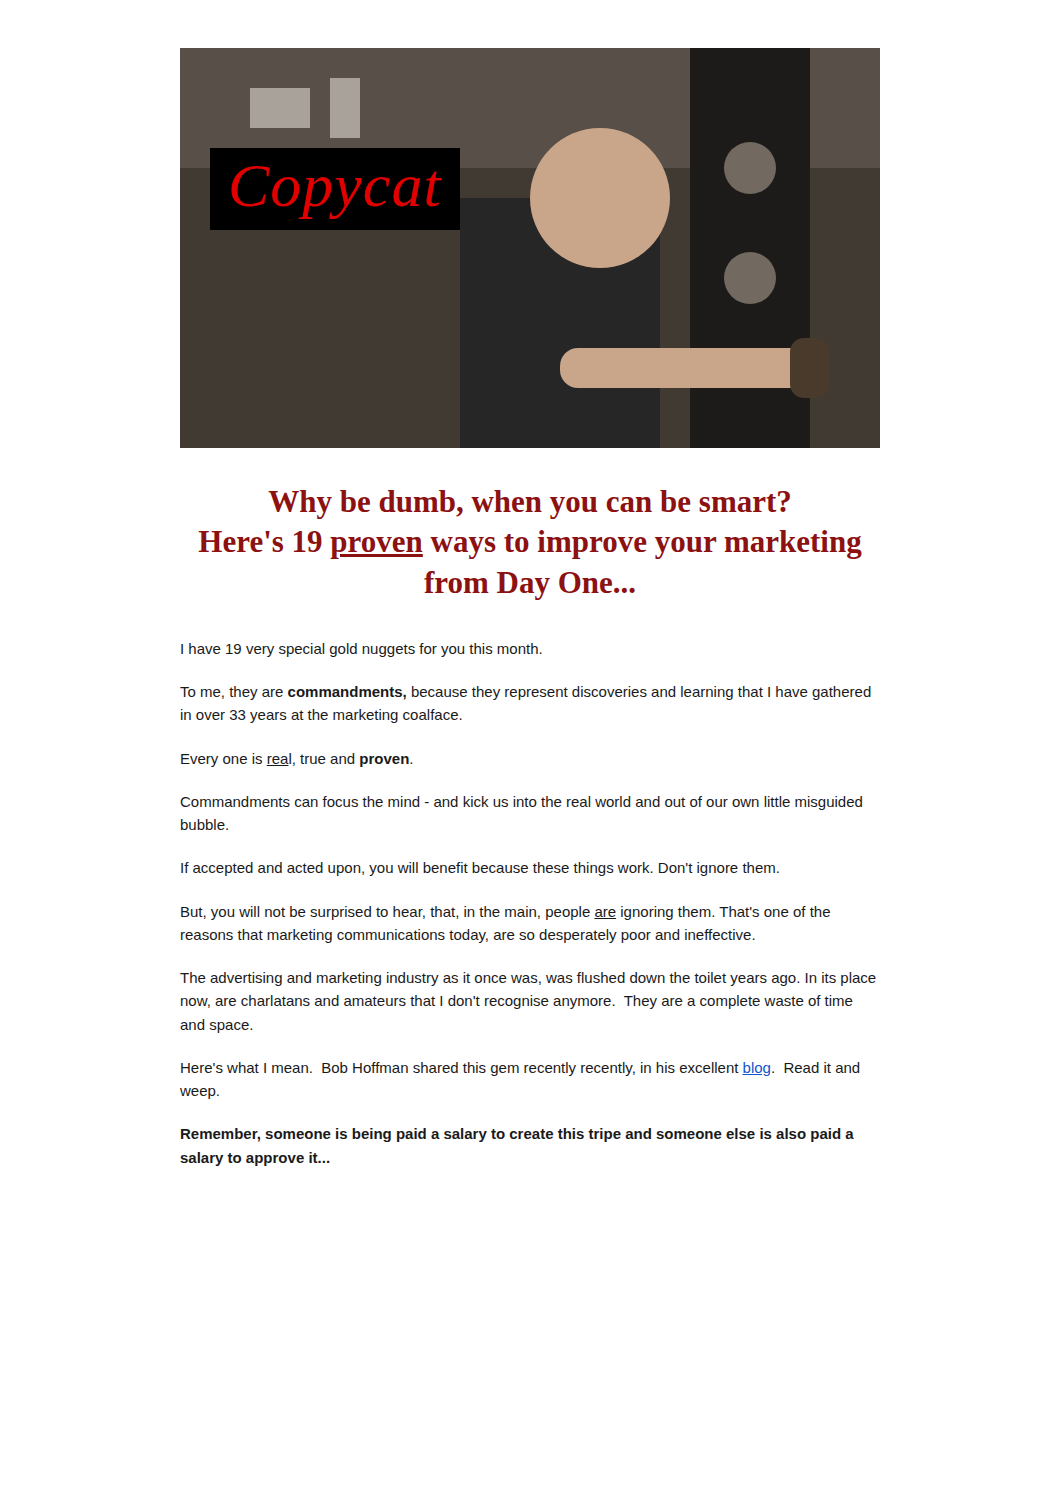Copycat
Why be dumb, when you can be smart?
Here's 19 proven ways to improve your marketing from Day One...
I have 19 very special gold nuggets for you this month.
To me, they are commandments, because they represent discoveries and learning that I have gathered in over 33 years at the marketing coalface.
Every one is real, true and proven.
Commandments can focus the mind - and kick us into the real world and out of our own little misguided bubble.
If accepted and acted upon, you will benefit because these things work. Don't ignore them.
But, you will not be surprised to hear, that, in the main, people are ignoring them. That's one of the reasons that marketing communications today, are so desperately poor and ineffective.
The advertising and marketing industry as it once was, was flushed down the toilet years ago. In its place now, are charlatans and amateurs that I don't recognise anymore. They are a complete waste of time and space.
Here's what I mean. Bob Hoffman shared this gem recently recently, in his excellent blog. Read it and weep.
Remember, someone is being paid a salary to create this tripe and someone else is also paid a salary to approve it...